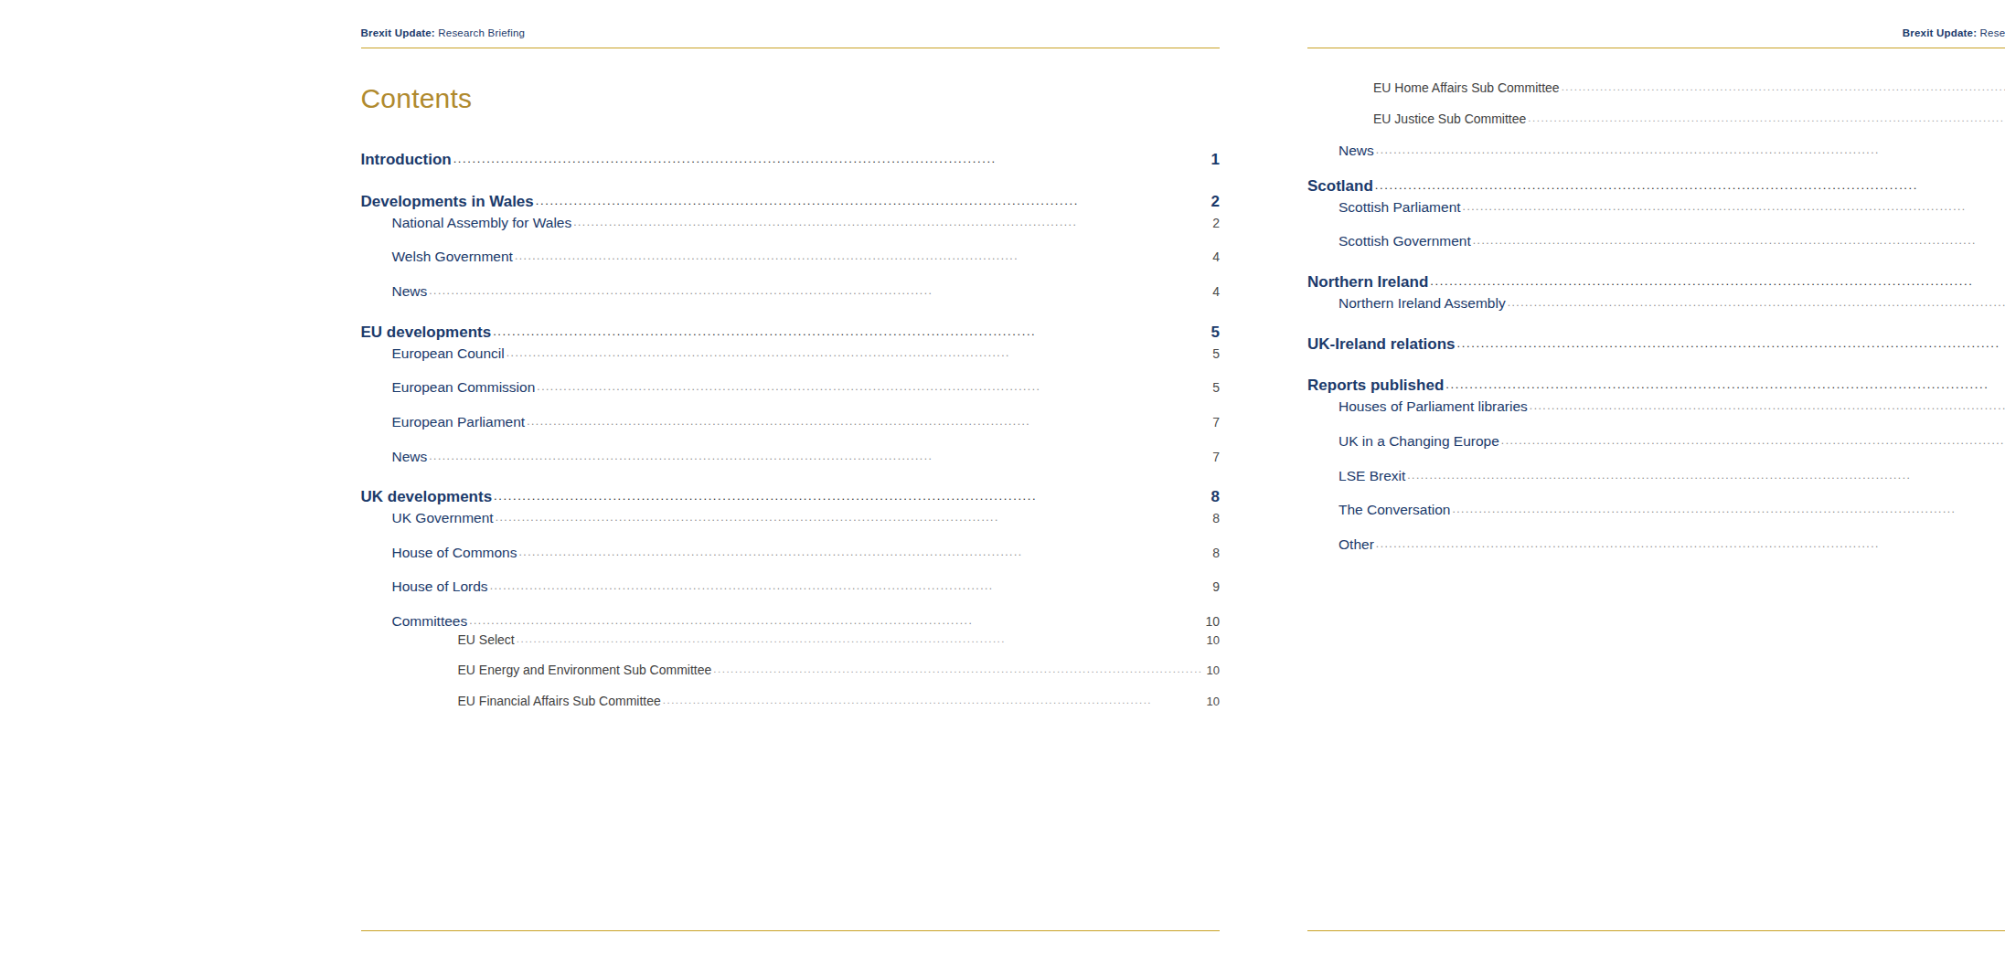Brexit Update: Research Briefing
Contents
Introduction .................................................................................................................. 1
Developments in Wales .................................................................................................................. 2
National Assembly for Wales .................................................................................................................. 2
Welsh Government .................................................................................................................. 4
News .................................................................................................................. 4
EU developments .................................................................................................................. 5
European Council .................................................................................................................. 5
European Commission .................................................................................................................. 5
European Parliament .................................................................................................................. 7
News .................................................................................................................. 7
UK developments .................................................................................................................. 8
UK Government .................................................................................................................. 8
House of Commons .................................................................................................................. 8
House of Lords .................................................................................................................. 9
Committees .................................................................................................................. 10
EU Select .................................................................................................................. 10
EU Energy and Environment Sub Committee .................................................................................................................. 10
EU Financial Affairs Sub Committee .................................................................................................................. 10
Brexit Update: Research Briefing
EU Home Affairs Sub Committee .................................................................................................................. 11
EU Justice Sub Committee .................................................................................................................. 11
News .................................................................................................................. 11
Scotland .................................................................................................................. 12
Scottish Parliament .................................................................................................................. 12
Scottish Government .................................................................................................................. 12
Northern Ireland .................................................................................................................. 13
Northern Ireland Assembly .................................................................................................................. 13
UK-Ireland relations .................................................................................................................. 14
Reports published .................................................................................................................. 15
Houses of Parliament libraries .................................................................................................................. 15
UK in a Changing Europe .................................................................................................................. 15
LSE Brexit .................................................................................................................. 15
The Conversation .................................................................................................................. 16
Other .................................................................................................................. 16